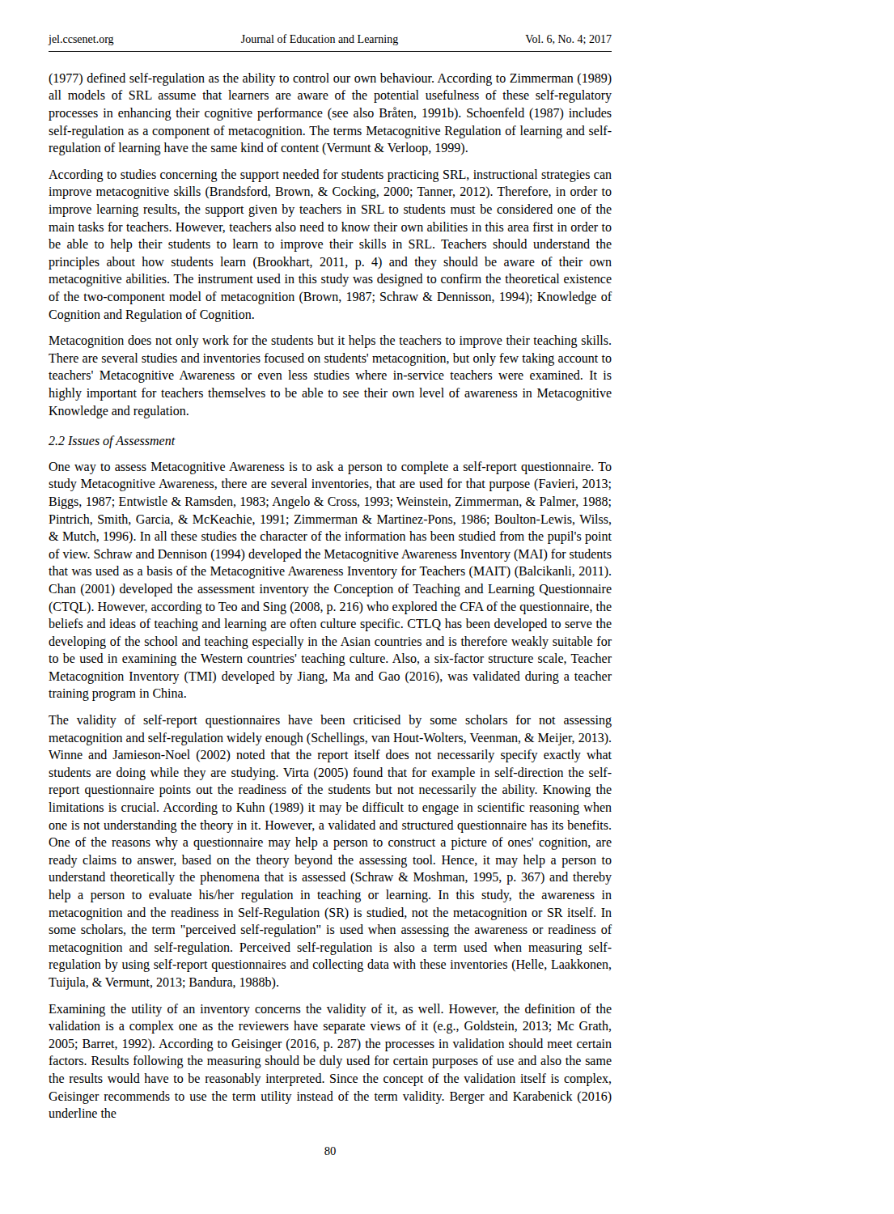jel.ccsenet.org
Journal of Education and Learning
Vol. 6, No. 4; 2017
(1977) defined self-regulation as the ability to control our own behaviour. According to Zimmerman (1989) all models of SRL assume that learners are aware of the potential usefulness of these self-regulatory processes in enhancing their cognitive performance (see also Bråten, 1991b). Schoenfeld (1987) includes self-regulation as a component of metacognition. The terms Metacognitive Regulation of learning and self-regulation of learning have the same kind of content (Vermunt & Verloop, 1999).
According to studies concerning the support needed for students practicing SRL, instructional strategies can improve metacognitive skills (Brandsford, Brown, & Cocking, 2000; Tanner, 2012). Therefore, in order to improve learning results, the support given by teachers in SRL to students must be considered one of the main tasks for teachers. However, teachers also need to know their own abilities in this area first in order to be able to help their students to learn to improve their skills in SRL. Teachers should understand the principles about how students learn (Brookhart, 2011, p. 4) and they should be aware of their own metacognitive abilities. The instrument used in this study was designed to confirm the theoretical existence of the two-component model of metacognition (Brown, 1987; Schraw & Dennisson, 1994); Knowledge of Cognition and Regulation of Cognition.
Metacognition does not only work for the students but it helps the teachers to improve their teaching skills. There are several studies and inventories focused on students' metacognition, but only few taking account to teachers' Metacognitive Awareness or even less studies where in-service teachers were examined. It is highly important for teachers themselves to be able to see their own level of awareness in Metacognitive Knowledge and regulation.
2.2 Issues of Assessment
One way to assess Metacognitive Awareness is to ask a person to complete a self-report questionnaire. To study Metacognitive Awareness, there are several inventories, that are used for that purpose (Favieri, 2013; Biggs, 1987; Entwistle & Ramsden, 1983; Angelo & Cross, 1993; Weinstein, Zimmerman, & Palmer, 1988; Pintrich, Smith, Garcia, & McKeachie, 1991; Zimmerman & Martinez-Pons, 1986; Boulton-Lewis, Wilss, & Mutch, 1996). In all these studies the character of the information has been studied from the pupil's point of view. Schraw and Dennison (1994) developed the Metacognitive Awareness Inventory (MAI) for students that was used as a basis of the Metacognitive Awareness Inventory for Teachers (MAIT) (Balcikanli, 2011). Chan (2001) developed the assessment inventory the Conception of Teaching and Learning Questionnaire (CTQL). However, according to Teo and Sing (2008, p. 216) who explored the CFA of the questionnaire, the beliefs and ideas of teaching and learning are often culture specific. CTLQ has been developed to serve the developing of the school and teaching especially in the Asian countries and is therefore weakly suitable for to be used in examining the Western countries' teaching culture. Also, a six-factor structure scale, Teacher Metacognition Inventory (TMI) developed by Jiang, Ma and Gao (2016), was validated during a teacher training program in China.
The validity of self-report questionnaires have been criticised by some scholars for not assessing metacognition and self-regulation widely enough (Schellings, van Hout-Wolters, Veenman, & Meijer, 2013). Winne and Jamieson-Noel (2002) noted that the report itself does not necessarily specify exactly what students are doing while they are studying. Virta (2005) found that for example in self-direction the self-report questionnaire points out the readiness of the students but not necessarily the ability. Knowing the limitations is crucial. According to Kuhn (1989) it may be difficult to engage in scientific reasoning when one is not understanding the theory in it. However, a validated and structured questionnaire has its benefits. One of the reasons why a questionnaire may help a person to construct a picture of ones' cognition, are ready claims to answer, based on the theory beyond the assessing tool. Hence, it may help a person to understand theoretically the phenomena that is assessed (Schraw & Moshman, 1995, p. 367) and thereby help a person to evaluate his/her regulation in teaching or learning. In this study, the awareness in metacognition and the readiness in Self-Regulation (SR) is studied, not the metacognition or SR itself. In some scholars, the term "perceived self-regulation" is used when assessing the awareness or readiness of metacognition and self-regulation. Perceived self-regulation is also a term used when measuring self-regulation by using self-report questionnaires and collecting data with these inventories (Helle, Laakkonen, Tuijula, & Vermunt, 2013; Bandura, 1988b).
Examining the utility of an inventory concerns the validity of it, as well. However, the definition of the validation is a complex one as the reviewers have separate views of it (e.g., Goldstein, 2013; Mc Grath, 2005; Barret, 1992). According to Geisinger (2016, p. 287) the processes in validation should meet certain factors. Results following the measuring should be duly used for certain purposes of use and also the same the results would have to be reasonably interpreted. Since the concept of the validation itself is complex, Geisinger recommends to use the term utility instead of the term validity. Berger and Karabenick (2016) underline the
80